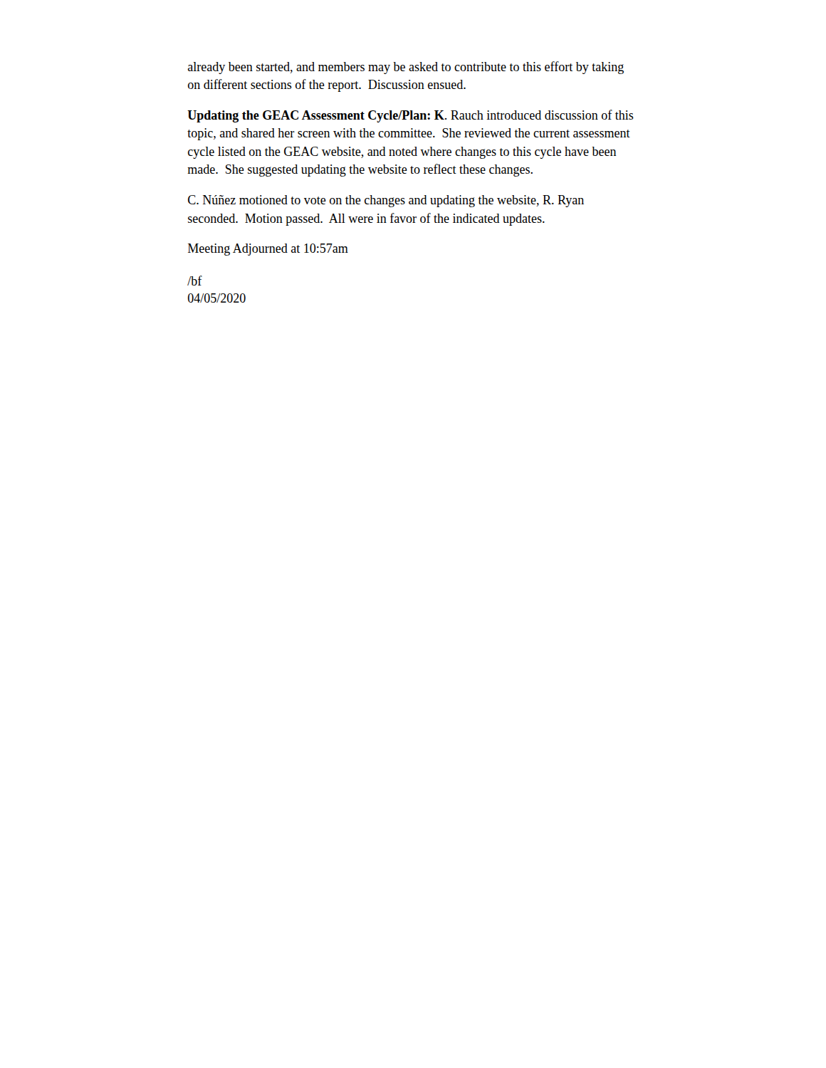already been started, and members may be asked to contribute to this effort by taking on different sections of the report. Discussion ensued.
Updating the GEAC Assessment Cycle/Plan: K. Rauch introduced discussion of this topic, and shared her screen with the committee. She reviewed the current assessment cycle listed on the GEAC website, and noted where changes to this cycle have been made. She suggested updating the website to reflect these changes.
C. Núñez motioned to vote on the changes and updating the website, R. Ryan seconded. Motion passed. All were in favor of the indicated updates.
Meeting Adjourned at 10:57am
/bf
04/05/2020